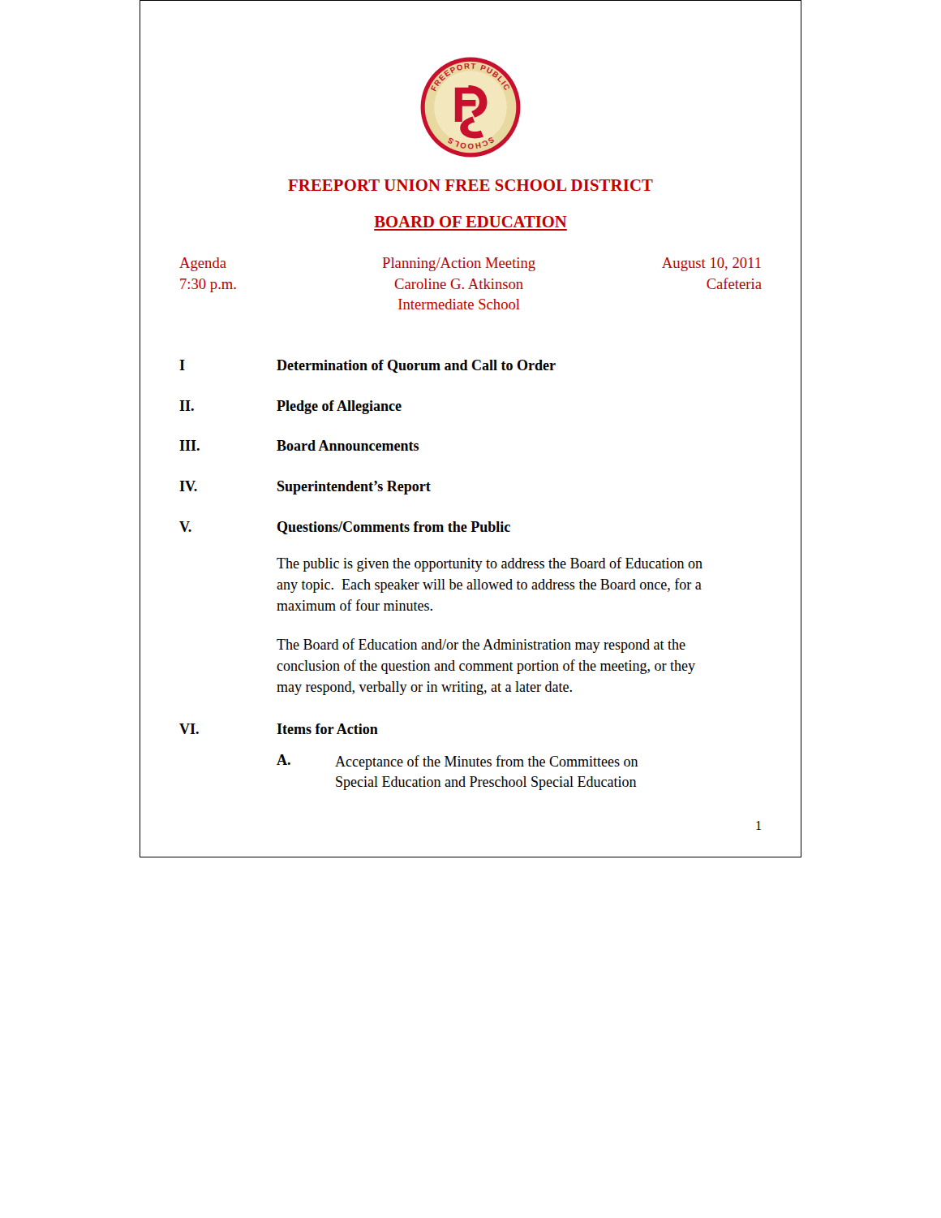FREEPORT PUBLIC SCHOOLS
FREEPORT UNION FREE SCHOOL DISTRICT
BOARD OF EDUCATION
| Agenda | Planning/Action Meeting | August 10, 2011 |
| 7:30 p.m. | Caroline G. Atkinson Intermediate School | Cafeteria |
| I | Determination of Quorum and Call to Order |
| II. | Pledge of Allegiance |
| III. | Board Announcements |
| IV. | Superintendent’s Report |
| V. | Questions/Comments from the Public The public is given the opportunity to address the Board of Education on any topic. Each speaker will be allowed to address the Board once, for a maximum of four minutes. The Board of Education and/or the Administration may respond at the conclusion of the question and comment portion of the meeting, or they may respond, verbally or in writing, at a later date. |
| VI. | Items for Action / A. / Acceptance of the Minutes from the Committees on Special Education and Preschool Special Education / |
1